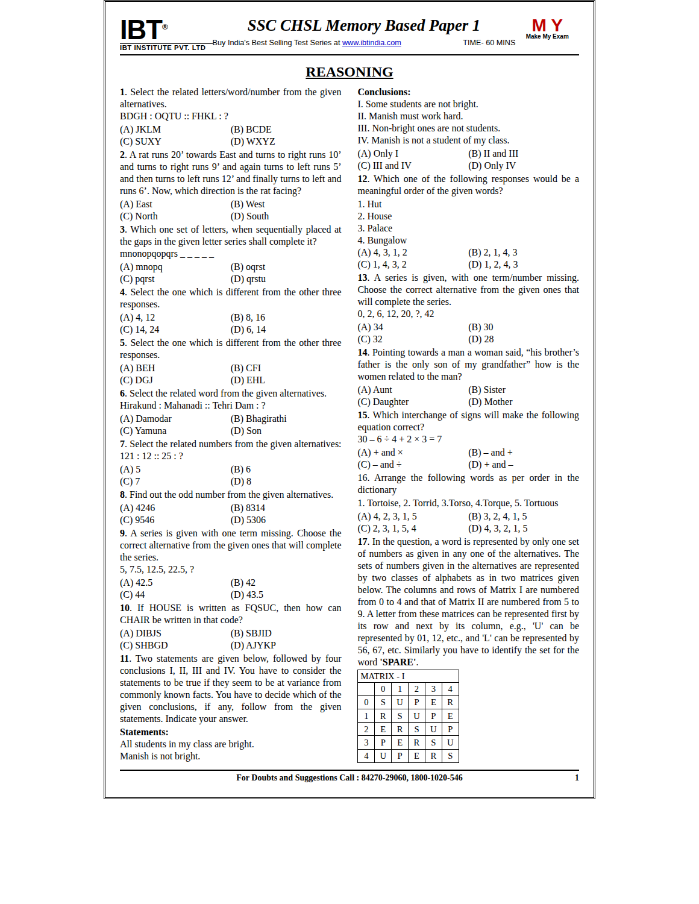IBT®
IBT INSTITUTE PVT. LTD
SSC CHSL Memory Based Paper 1
Buy India's Best Selling Test Series at www.ibtindia.com TIME- 60 MINS
M Y
Make My Exam
REASONING
1. Select the related letters/word/number from the given alternatives.
BDGH : OQTU :: FHKL : ?
(A) JKLM
(B) BCDE
(C) SUXY
(D) WXYZ
2. A rat runs 20’ towards East and turns to right runs 10’ and turns to right runs 9’ and again turns to left runs 5’ and then turns to left runs 12’ and finally turns to left and runs 6’. Now, which direction is the rat facing?
(A) East
(B) West
(C) North
(D) South
3. Which one set of letters, when sequentially placed at the gaps in the given letter series shall complete it?
mnonopqopqrs _ _ _ _ _
(A) mnopq
(B) oqrst
(C) pqrst
(D) qrstu
4. Select the one which is different from the other three responses.
(A) 4, 12
(B) 8, 16
(C) 14, 24
(D) 6, 14
5. Select the one which is different from the other three responses.
(A) BEH
(B) CFI
(C) DGJ
(D) EHL
6. Select the related word from the given alternatives.
Hirakund : Mahanadi :: Tehri Dam : ?
(A) Damodar
(B) Bhagirathi
(C) Yamuna
(D) Son
7. Select the related numbers from the given alternatives: 121 : 12 :: 25 : ?
(A) 5
(B) 6
(C) 7
(D) 8
8. Find out the odd number from the given alternatives.
(A) 4246
(B) 8314
(C) 9546
(D) 5306
9. A series is given with one term missing. Choose the correct alternative from the given ones that will complete the series.
5, 7.5, 12.5, 22.5, ?
(A) 42.5
(B) 42
(C) 44
(D) 43.5
10. If HOUSE is written as FQSUC, then how can CHAIR be written in that code?
(A) DIBJS
(B) SBJID
(C) SHBGD
(D) AJYKP
11. Two statements are given below, followed by four conclusions I, II, III and IV. You have to consider the statements to be true if they seem to be at variance from commonly known facts. You have to decide which of the given conclusions, if any, follow from the given statements. Indicate your answer.
Statements:
All students in my class are bright.
Manish is not bright.
Conclusions:
I. Some students are not bright.
II. Manish must work hard.
III. Non-bright ones are not students.
IV. Manish is not a student of my class.
(A) Only I
(B) II and III
(C) III and IV
(D) Only IV
12. Which one of the following responses would be a meaningful order of the given words?
1. Hut
2. House
3. Palace
4. Bungalow
(A) 4, 3, 1, 2
(B) 2, 1, 4, 3
(C) 1, 4, 3, 2
(D) 1, 2, 4, 3
13. A series is given, with one term/number missing. Choose the correct alternative from the given ones that will complete the series.
0, 2, 6, 12, 20, ?, 42
(A) 34
(B) 30
(C) 32
(D) 28
14. Pointing towards a man a woman said, “his brother’s father is the only son of my grandfather” how is the women related to the man?
(A) Aunt
(B) Sister
(C) Daughter
(D) Mother
15. Which interchange of signs will make the following equation correct?
30 – 6 ÷ 4 + 2 × 3 = 7
(A) + and ×
(B) – and +
(C) – and ÷
(D) + and –
16. Arrange the following words as per order in the dictionary
1. Tortoise, 2. Torrid, 3.Torso, 4.Torque, 5. Tortuous
(A) 4, 2, 3, 1, 5
(B) 3, 2, 4, 1, 5
(C) 2, 3, 1, 5, 4
(D) 4, 3, 2, 1, 5
17. In the question, a word is represented by only one set of numbers as given in any one of the alternatives. The sets of numbers given in the alternatives are represented by two classes of alphabets as in two matrices given below. The columns and rows of Matrix I are numbered from 0 to 4 and that of Matrix II are numbered from 5 to 9. A letter from these matrices can be represented first by its row and next by its column, e.g., 'U' can be represented by 01, 12, etc., and 'L' can be represented by 56, 67, etc. Similarly you have to identify the set for the word 'SPARE'.
MATRIX - I
| | 0 | 1 | 2 | 3 | 4 |
| --- | --- | --- | --- | --- | --- |
| 0 | S | U | P | E | R |
| 1 | R | S | U | P | E |
| 2 | E | R | S | U | P |
| 3 | P | E | R | S | U |
| 4 | U | P | E | R | S |
For Doubts and Suggestions Call : 84270-29060, 1800-1020-546 1